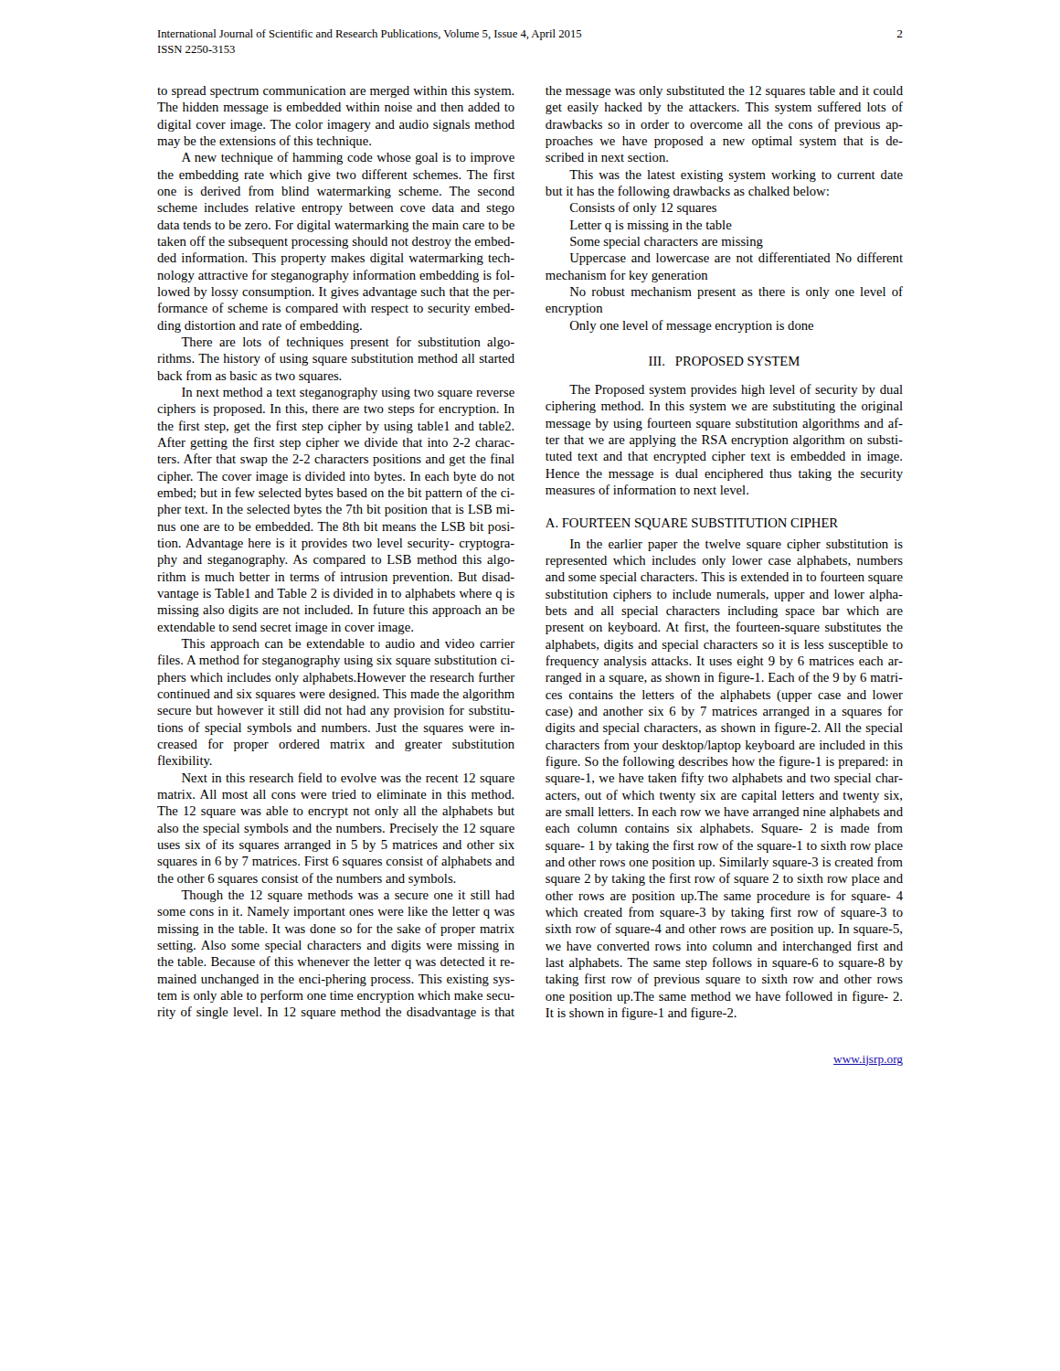International Journal of Scientific and Research Publications, Volume 5, Issue 4, April 2015
ISSN 2250-3153
2
to spread spectrum communication are merged within this system. The hidden message is embedded within noise and then added to digital cover image. The color imagery and audio signals method may be the extensions of this technique.
A new technique of hamming code whose goal is to improve the embedding rate which give two different schemes. The first one is derived from blind watermarking scheme. The second scheme includes relative entropy between cove data and stego data tends to be zero. For digital watermarking the main care to be taken off the subsequent processing should not destroy the embedded information. This property makes digital watermarking technology attractive for steganography information embedding is followed by lossy consumption. It gives advantage such that the performance of scheme is compared with respect to security embedding distortion and rate of embedding.
There are lots of techniques present for substitution algorithms. The history of using square substitution method all started back from as basic as two squares.
In next method a text steganography using two square reverse ciphers is proposed. In this, there are two steps for encryption. In the first step, get the first step cipher by using table1 and table2. After getting the first step cipher we divide that into 2-2 characters. After that swap the 2-2 characters positions and get the final cipher. The cover image is divided into bytes. In each byte do not embed; but in few selected bytes based on the bit pattern of the cipher text. In the selected bytes the 7th bit position that is LSB minus one are to be embedded. The 8th bit means the LSB bit position. Advantage here is it provides two level security- cryptography and steganography. As compared to LSB method this algorithm is much better in terms of intrusion prevention. But disadvantage is Table1 and Table 2 is divided in to alphabets where q is missing also digits are not included. In future this approach an be extendable to send secret image in cover image.
This approach can be extendable to audio and video carrier files. A method for steganography using six square substitution ciphers which includes only alphabets.However the research further continued and six squares were designed. This made the algorithm secure but however it still did not had any provision for substitutions of special symbols and numbers. Just the squares were increased for proper ordered matrix and greater substitution flexibility.
Next in this research field to evolve was the recent 12 square matrix. All most all cons were tried to eliminate in this method. The 12 square was able to encrypt not only all the alphabets but also the special symbols and the numbers. Precisely the 12 square uses six of its squares arranged in 5 by 5 matrices and other six squares in 6 by 7 matrices. First 6 squares consist of alphabets and the other 6 squares consist of the numbers and symbols.
Though the 12 square methods was a secure one it still had some cons in it. Namely important ones were like the letter q was missing in the table. It was done so for the sake of proper matrix setting. Also some special characters and digits were missing in the table. Because of this whenever the letter q was detected it remained unchanged in the enci-phering process. This existing system is only able to perform one time encryption which make security of single level. In 12 square method the disadvantage is that the message was only substituted the 12 squares table and it could get easily hacked by the attackers. This system suffered lots of drawbacks so in order to overcome all the cons of previous approaches we have proposed a new optimal system that is described in next section.
This was the latest existing system working to current date but it has the following drawbacks as chalked below:
Consists of only 12 squares
Letter q is missing in the table
Some special characters are missing
Uppercase and lowercase are not differentiated No different mechanism for key generation
No robust mechanism present as there is only one level of encryption
Only one level of message encryption is done
III. Proposed System
The Proposed system provides high level of security by dual ciphering method. In this system we are substituting the original message by using fourteen square substitution algorithms and after that we are applying the RSA encryption algorithm on substituted text and that encrypted cipher text is embedded in image. Hence the message is dual enciphered thus taking the security measures of information to next level.
A. FOURTEEN SQUARE SUBSTITUTION CIPHER
In the earlier paper the twelve square cipher substitution is represented which includes only lower case alphabets, numbers and some special characters. This is extended in to fourteen square substitution ciphers to include numerals, upper and lower alphabets and all special characters including space bar which are present on keyboard. At first, the fourteen-square substitutes the alphabets, digits and special characters so it is less susceptible to frequency analysis attacks. It uses eight 9 by 6 matrices each arranged in a square, as shown in figure-1. Each of the 9 by 6 matrices contains the letters of the alphabets (upper case and lower case) and another six 6 by 7 matrices arranged in a squares for digits and special characters, as shown in figure-2. All the special characters from your desktop/laptop keyboard are included in this figure. So the following describes how the figure-1 is prepared: in square-1, we have taken fifty two alphabets and two special characters, out of which twenty six are capital letters and twenty six, are small letters. In each row we have arranged nine alphabets and each column contains six alphabets. Square- 2 is made from square- 1 by taking the first row of the square-1 to sixth row place and other rows one position up. Similarly square-3 is created from square 2 by taking the first row of square 2 to sixth row place and other rows are position up.The same procedure is for square- 4 which created from square-3 by taking first row of square-3 to sixth row of square-4 and other rows are position up. In square-5, we have converted rows into column and interchanged first and last alphabets. The same step follows in square-6 to square-8 by taking first row of previous square to sixth row and other rows one position up.The same method we have followed in figure- 2. It is shown in figure-1 and figure-2.
www.ijsrp.org